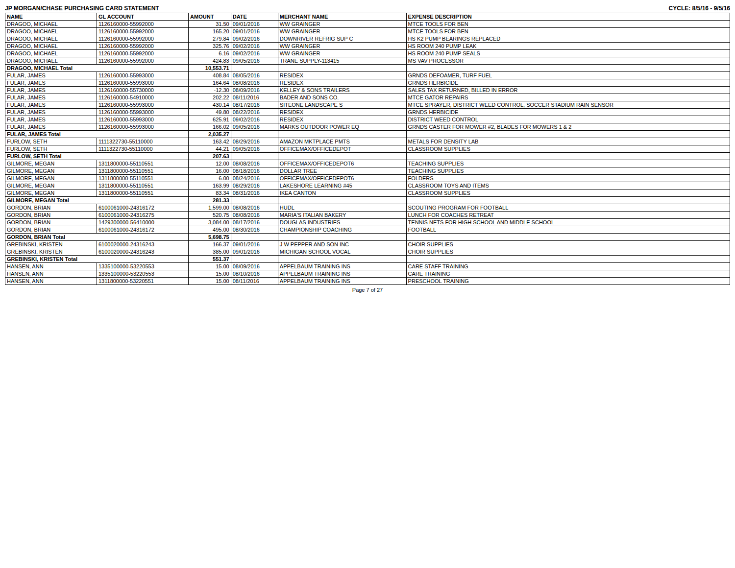JP MORGAN/CHASE PURCHASING CARD STATEMENT CYCLE: 8/5/16 - 9/5/16
| NAME | GL ACCOUNT | AMOUNT | DATE | MERCHANT NAME | EXPENSE DESCRIPTION |
| --- | --- | --- | --- | --- | --- |
| DRAGOO, MICHAEL | 1126160000-55992000 | 31.50 | 09/01/2016 | WW GRAINGER | MTCE TOOLS FOR BEN |
| DRAGOO, MICHAEL | 1126160000-55992000 | 165.20 | 09/01/2016 | WW GRAINGER | MTCE TOOLS FOR BEN |
| DRAGOO, MICHAEL | 1126160000-55992000 | 279.84 | 09/02/2016 | DOWNRIVER REFRIG SUP C | HS K2 PUMP BEARINGS REPLACED |
| DRAGOO, MICHAEL | 1126160000-55992000 | 325.76 | 09/02/2016 | WW GRAINGER | HS ROOM 240 PUMP LEAK |
| DRAGOO, MICHAEL | 1126160000-55992000 | 6.16 | 09/02/2016 | WW GRAINGER | HS ROOM 240 PUMP SEALS |
| DRAGOO, MICHAEL | 1126160000-55992000 | 424.83 | 09/05/2016 | TRANE SUPPLY-113415 | MS VAV PROCESSOR |
| DRAGOO, MICHAEL Total | 10,553.71 | | | |
| FULAR, JAMES | 1126160000-55993000 | 408.84 | 08/05/2016 | RESIDEX | GRNDS DEFOAMER, TURF FUEL |
| FULAR, JAMES | 1126160000-55993000 | 164.64 | 08/08/2016 | RESIDEX | GRNDS HERBICIDE |
| FULAR, JAMES | 1126160000-55730000 | -12.30 | 08/09/2016 | KELLEY & SONS TRAILERS | SALES TAX RETURNED, BILLED IN ERROR |
| FULAR, JAMES | 1126160000-54910000 | 202.22 | 08/11/2016 | BADER AND SONS CO. | MTCE GATOR REPAIRS |
| FULAR, JAMES | 1126160000-55993000 | 430.14 | 08/17/2016 | SITEONE LANDSCAPE S | MTCE SPRAYER, DISTRICT WEED CONTROL, SOCCER STADIUM RAIN SENSOR |
| FULAR, JAMES | 1126160000-55993000 | 49.80 | 08/22/2016 | RESIDEX | GRNDS HERBICIDE |
| FULAR, JAMES | 1126160000-55993000 | 625.91 | 09/02/2016 | RESIDEX | DISTRICT WEED CONTROL |
| FULAR, JAMES | 1126160000-55993000 | 166.02 | 09/05/2016 | MARKS OUTDOOR POWER EQ | GRNDS CASTER FOR MOWER #2, BLADES FOR MOWERS 1 & 2 |
| FULAR, JAMES Total | 2,035.27 | | | |
| FURLOW, SETH | 1111322730-55110000 | 163.42 | 08/29/2016 | AMAZON MKTPLACE PMTS | METALS FOR DENSITY LAB |
| FURLOW, SETH | 1111322730-55110000 | 44.21 | 09/05/2016 | OFFICEMAX/OFFICEDEPOT | CLASSROOM SUPPLIES |
| FURLOW, SETH Total | 207.63 | | | |
| GILMORE, MEGAN | 1311800000-55110551 | 12.00 | 08/08/2016 | OFFICEMAX/OFFICEDEPOT6 | TEACHING SUPPLIES |
| GILMORE, MEGAN | 1311800000-55110551 | 16.00 | 08/18/2016 | DOLLAR TREE | TEACHING SUPPLIES |
| GILMORE, MEGAN | 1311800000-55110551 | 6.00 | 08/24/2016 | OFFICEMAX/OFFICEDEPOT6 | FOLDERS |
| GILMORE, MEGAN | 1311800000-55110551 | 163.99 | 08/29/2016 | LAKESHORE LEARNING #45 | CLASSROOM TOYS AND ITEMS |
| GILMORE, MEGAN | 1311800000-55110551 | 83.34 | 08/31/2016 | IKEA CANTON | CLASSROOM SUPPLIES |
| GILMORE, MEGAN Total | 281.33 | | | |
| GORDON, BRIAN | 6100061000-24316172 | 1,599.00 | 08/08/2016 | HUDL | SCOUTING PROGRAM FOR FOOTBALL |
| GORDON, BRIAN | 6100061000-24316275 | 520.75 | 08/08/2016 | MARIA'S ITALIAN BAKERY | LUNCH FOR COACHES RETREAT |
| GORDON, BRIAN | 1429300000-56410000 | 3,084.00 | 08/17/2016 | DOUGLAS INDUSTRIES | TENNIS NETS FOR HIGH SCHOOL AND MIDDLE SCHOOL |
| GORDON, BRIAN | 6100061000-24316172 | 495.00 | 08/30/2016 | CHAMPIONSHIP COACHING | FOOTBALL |
| GORDON, BRIAN Total | 5,698.75 | | | |
| GREBINSKI, KRISTEN | 6100020000-24316243 | 166.37 | 09/01/2016 | J W PEPPER AND SON INC | CHOIR SUPPLIES |
| GREBINSKI, KRISTEN | 6100020000-24316243 | 385.00 | 09/01/2016 | MICHIGAN SCHOOL VOCAL | CHOIR SUPPLIES |
| GREBINSKI, KRISTEN Total | 551.37 | | | |
| HANSEN, ANN | 1335100000-53220553 | 15.00 | 08/09/2016 | APPELBAUM TRAINING INS | CARE STAFF TRAINING |
| HANSEN, ANN | 1335100000-53220553 | 15.00 | 08/10/2016 | APPELBAUM TRAINING INS | CARE TRAINING |
| HANSEN, ANN | 1311800000-53220551 | 15.00 | 08/11/2016 | APPELBAUM TRAINING INS | PRESCHOOL TRAINING |
Page 7 of 27